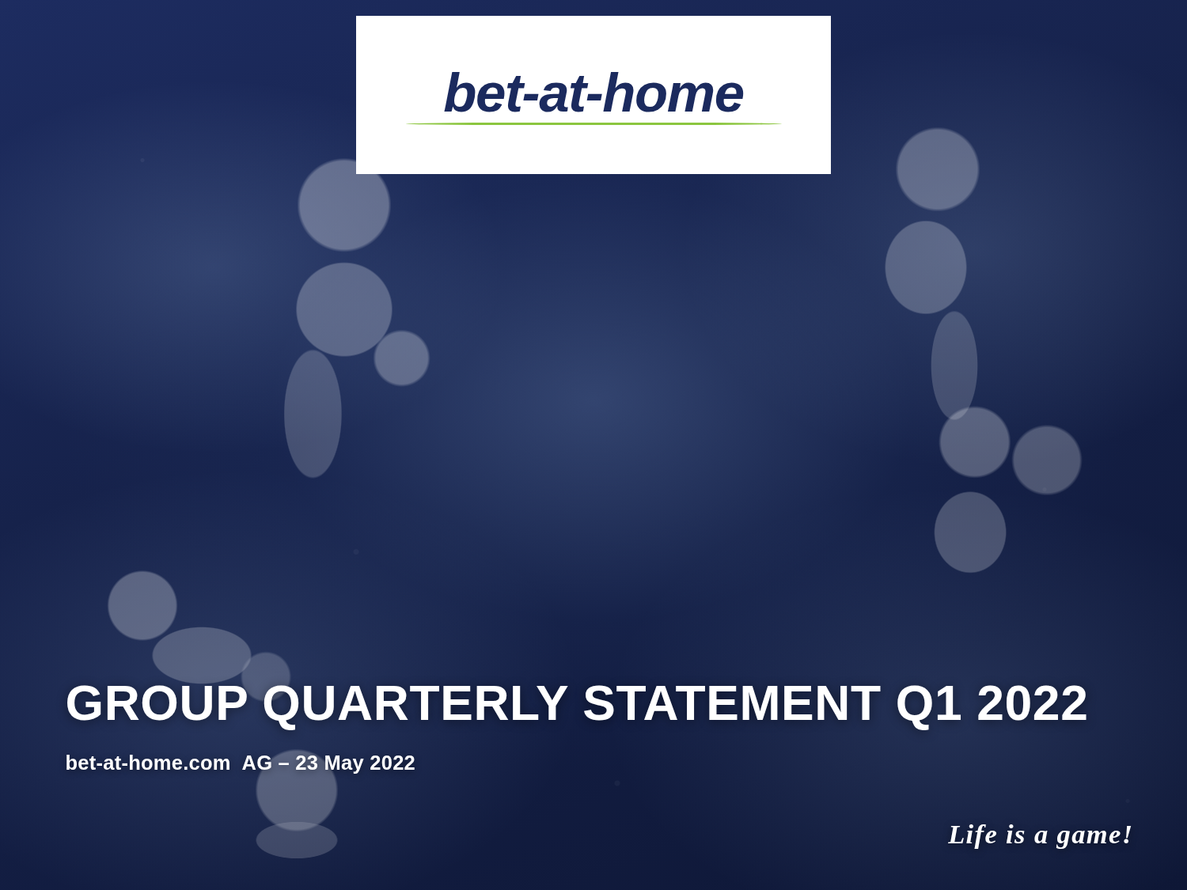basketball player
baseball player
american football player
tennis player
football helmet
bet-at-home
GROUP QUARTERLY STATEMENT Q1 2022
bet-at-home.com AG – 23 May 2022
Life is a game!